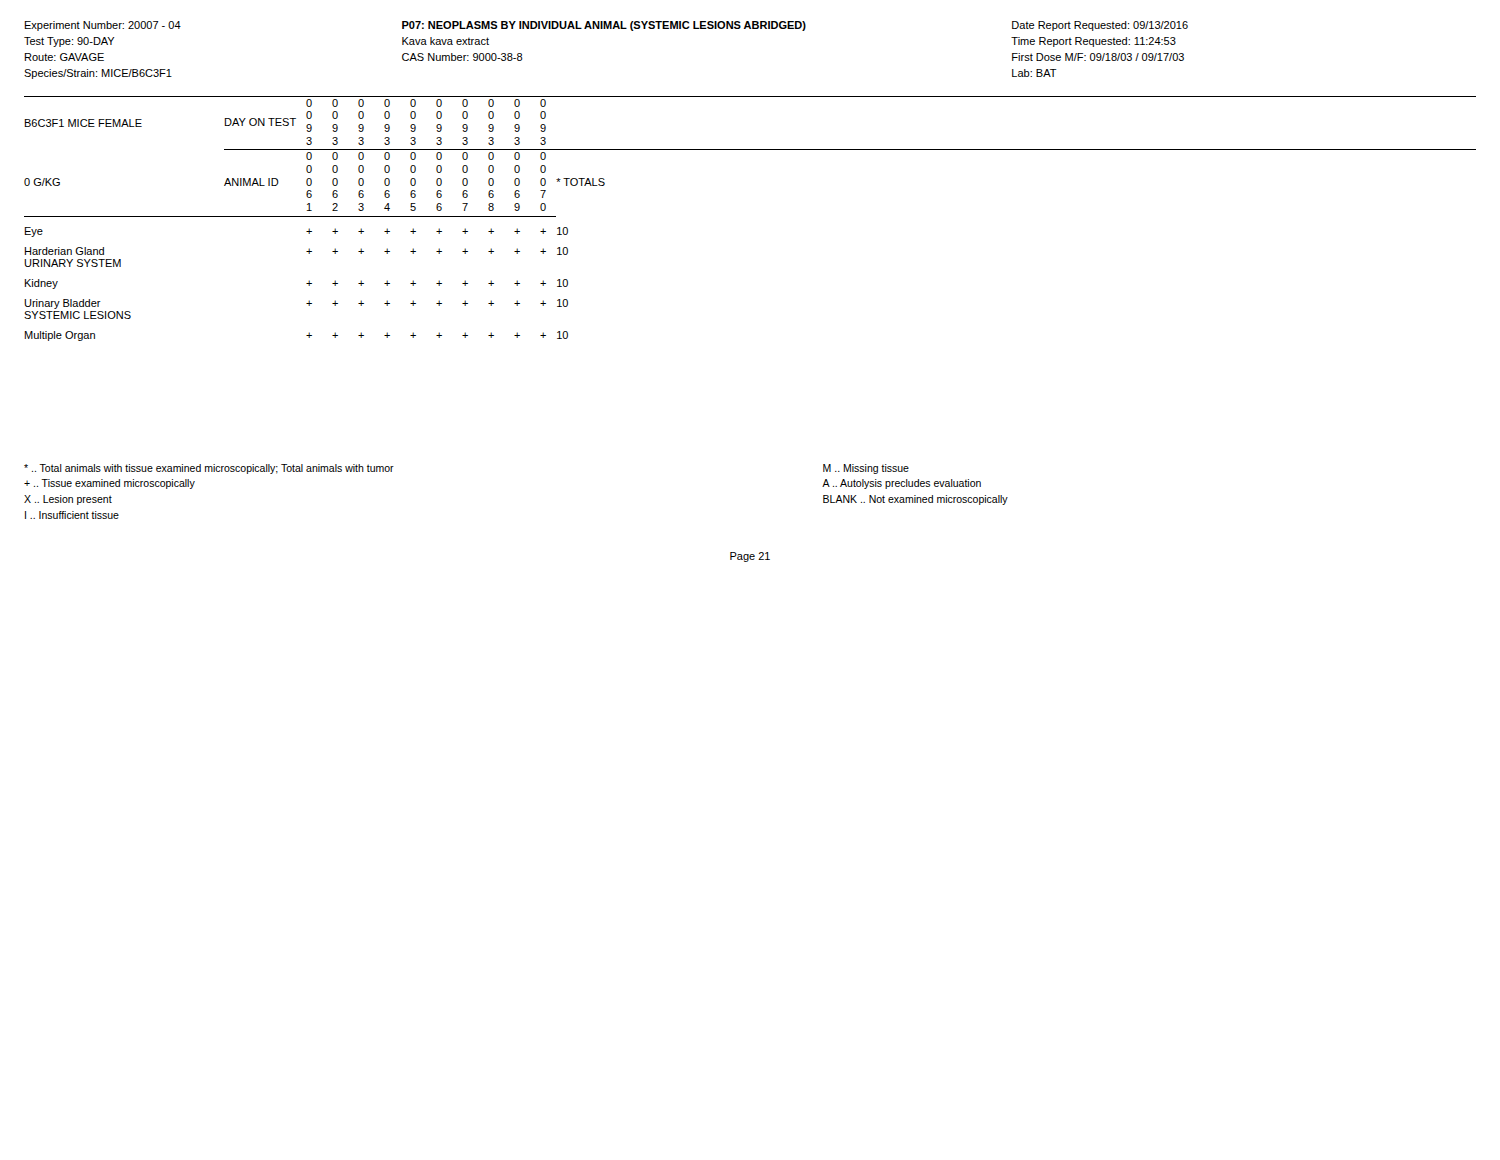| Experiment Number: 20007 - 04 | P07: NEOPLASMS BY INDIVIDUAL ANIMAL (SYSTEMIC LESIONS ABRIDGED) | Date Report Requested: 09/13/2016 |
| Test Type: 90-DAY | Kava kava extract | Time Report Requested: 11:24:53 |
| Route: GAVAGE | CAS Number: 9000-38-8 | First Dose M/F: 09/18/03 / 09/17/03 |
| Species/Strain: MICE/B6C3F1 | | Lab: BAT |
| B6C3F1 MICE FEMALE | DAY ON TEST | 0 0 9 3 | 0 0 9 3 | 0 0 9 3 | 0 0 9 3 | 0 0 9 3 | 0 0 9 3 | 0 0 9 3 | 0 0 9 3 | 0 0 9 3 | 0 0 9 3 | |
| 0 G/KG | ANIMAL ID | 0 0 0 6 1 | 0 0 0 6 2 | 0 0 0 6 3 | 0 0 0 6 4 | 0 0 0 6 5 | 0 0 0 6 6 | 0 0 0 6 7 | 0 0 0 6 8 | 0 0 0 6 9 | 0 0 0 7 0 | * TOTALS |
| Eye | + | + | + | + | + | + | + | + | + | + | 10 |
| Harderian Gland | + | + | + | + | + | + | + | + | + | + | 10 |
| URINARY SYSTEM |
| Kidney | + | + | + | + | + | + | + | + | + | + | 10 |
| Urinary Bladder | + | + | + | + | + | + | + | + | + | + | 10 |
| SYSTEMIC LESIONS |
| Multiple Organ | + | + | + | + | + | + | + | + | + | + | 10 |
| * .. Total animals with tissue examined microscopically; Total animals with tumor + .. Tissue examined microscopically X .. Lesion present I .. Insufficient tissue | M .. Missing tissue A .. Autolysis precludes evaluation BLANK .. Not examined microscopically |
Page 21